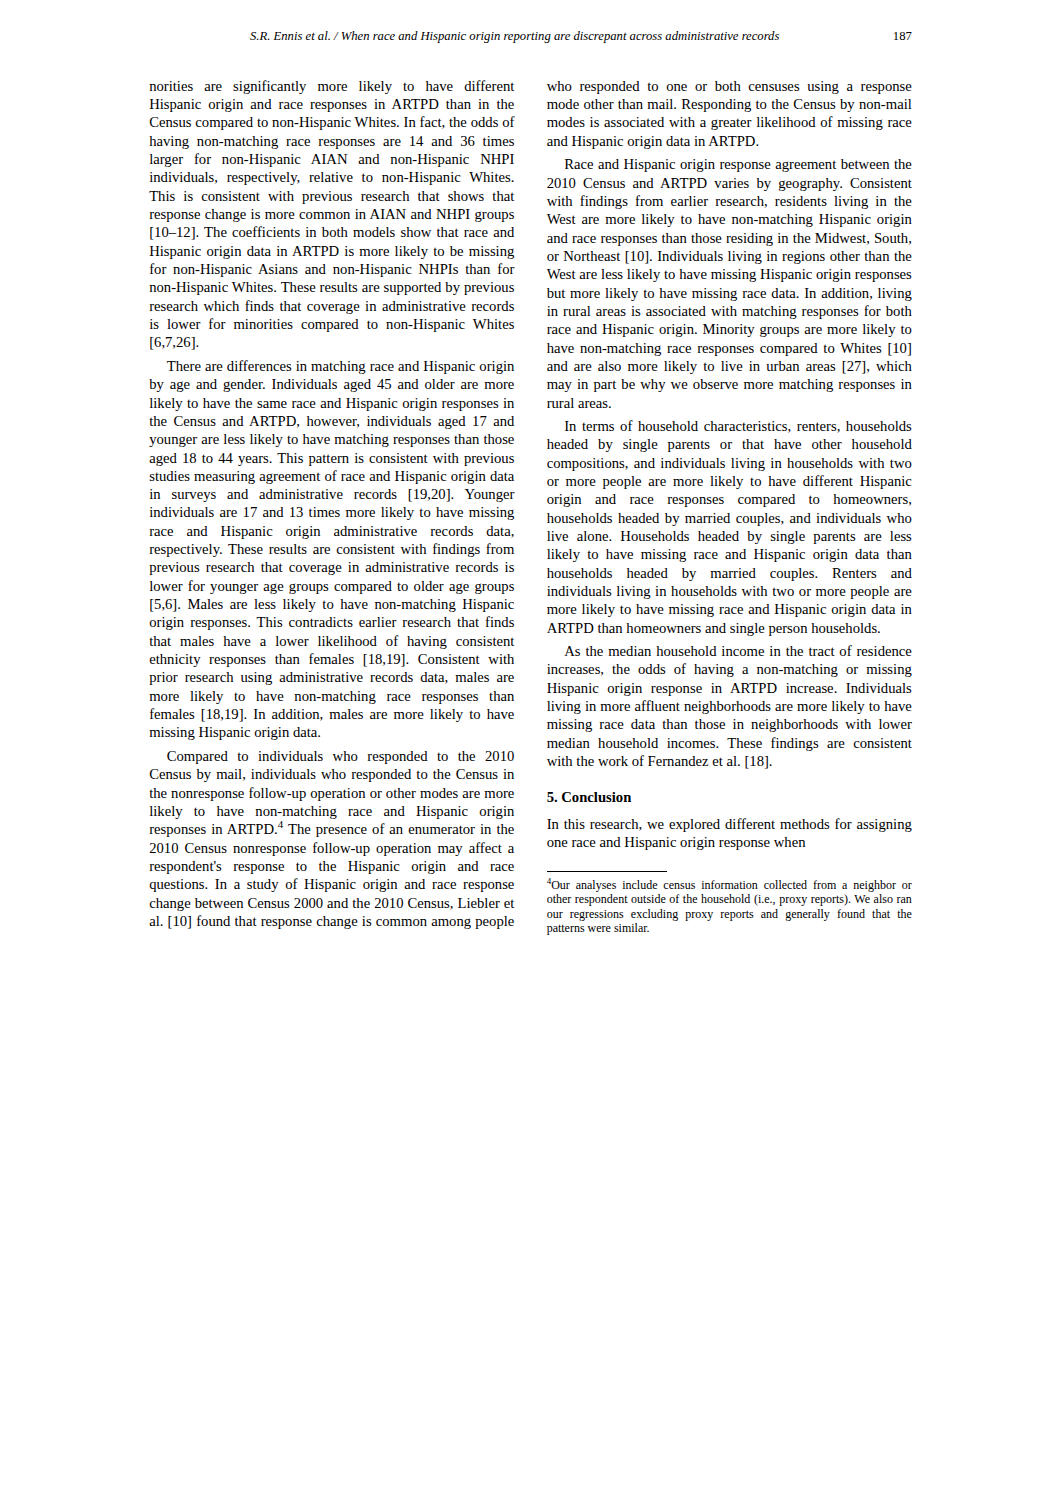S.R. Ennis et al. / When race and Hispanic origin reporting are discrepant across administrative records 187
norities are significantly more likely to have different Hispanic origin and race responses in ARTPD than in the Census compared to non-Hispanic Whites. In fact, the odds of having non-matching race responses are 14 and 36 times larger for non-Hispanic AIAN and non-Hispanic NHPI individuals, respectively, relative to non-Hispanic Whites. This is consistent with previous research that shows that response change is more common in AIAN and NHPI groups [10–12]. The coefficients in both models show that race and Hispanic origin data in ARTPD is more likely to be missing for non-Hispanic Asians and non-Hispanic NHPIs than for non-Hispanic Whites. These results are supported by previous research which finds that coverage in administrative records is lower for minorities compared to non-Hispanic Whites [6,7,26].
There are differences in matching race and Hispanic origin by age and gender. Individuals aged 45 and older are more likely to have the same race and Hispanic origin responses in the Census and ARTPD, however, individuals aged 17 and younger are less likely to have matching responses than those aged 18 to 44 years. This pattern is consistent with previous studies measuring agreement of race and Hispanic origin data in surveys and administrative records [19,20]. Younger individuals are 17 and 13 times more likely to have missing race and Hispanic origin administrative records data, respectively. These results are consistent with findings from previous research that coverage in administrative records is lower for younger age groups compared to older age groups [5,6]. Males are less likely to have non-matching Hispanic origin responses. This contradicts earlier research that finds that males have a lower likelihood of having consistent ethnicity responses than females [18,19]. Consistent with prior research using administrative records data, males are more likely to have non-matching race responses than females [18,19]. In addition, males are more likely to have missing Hispanic origin data.
Compared to individuals who responded to the 2010 Census by mail, individuals who responded to the Census in the nonresponse follow-up operation or other modes are more likely to have non-matching race and Hispanic origin responses in ARTPD.4 The presence of an enumerator in the 2010 Census nonresponse follow-up operation may affect a respondent's response to the Hispanic origin and race questions. In a study of Hispanic origin and race response change between Census 2000 and the 2010 Census, Liebler et al. [10] found that response change is common among people who responded to one or both censuses using a response mode other than mail. Responding to the Census by non-mail modes is associated with a greater likelihood of missing race and Hispanic origin data in ARTPD.
Race and Hispanic origin response agreement between the 2010 Census and ARTPD varies by geography. Consistent with findings from earlier research, residents living in the West are more likely to have non-matching Hispanic origin and race responses than those residing in the Midwest, South, or Northeast [10]. Individuals living in regions other than the West are less likely to have missing Hispanic origin responses but more likely to have missing race data. In addition, living in rural areas is associated with matching responses for both race and Hispanic origin. Minority groups are more likely to have non-matching race responses compared to Whites [10] and are also more likely to live in urban areas [27], which may in part be why we observe more matching responses in rural areas.
In terms of household characteristics, renters, households headed by single parents or that have other household compositions, and individuals living in households with two or more people are more likely to have different Hispanic origin and race responses compared to homeowners, households headed by married couples, and individuals who live alone. Households headed by single parents are less likely to have missing race and Hispanic origin data than households headed by married couples. Renters and individuals living in households with two or more people are more likely to have missing race and Hispanic origin data in ARTPD than homeowners and single person households.
As the median household income in the tract of residence increases, the odds of having a non-matching or missing Hispanic origin response in ARTPD increase. Individuals living in more affluent neighborhoods are more likely to have missing race data than those in neighborhoods with lower median household incomes. These findings are consistent with the work of Fernandez et al. [18].
5. Conclusion
In this research, we explored different methods for assigning one race and Hispanic origin response when
4Our analyses include census information collected from a neighbor or other respondent outside of the household (i.e., proxy reports). We also ran our regressions excluding proxy reports and generally found that the patterns were similar.